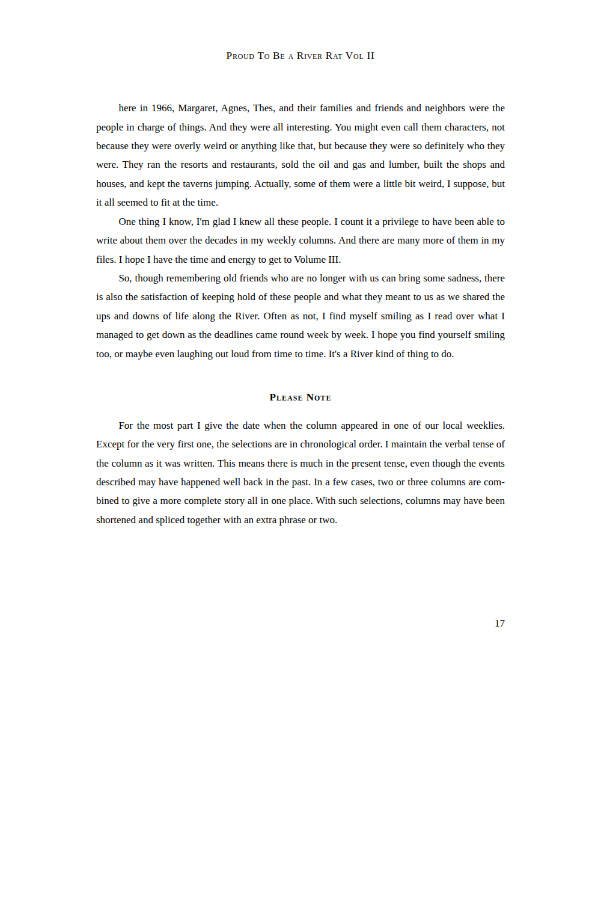Proud To Be a River Rat Vol II
here in 1966, Margaret, Agnes, Thes, and their families and friends and neighbors were the people in charge of things. And they were all interesting. You might even call them characters, not because they were overly weird or anything like that, but because they were so definitely who they were. They ran the resorts and restaurants, sold the oil and gas and lumber, built the shops and houses, and kept the taverns jumping. Actually, some of them were a little bit weird, I suppose, but it all seemed to fit at the time.
One thing I know, I'm glad I knew all these people. I count it a privilege to have been able to write about them over the decades in my weekly columns. And there are many more of them in my files. I hope I have the time and energy to get to Volume III.
So, though remembering old friends who are no longer with us can bring some sadness, there is also the satisfaction of keeping hold of these people and what they meant to us as we shared the ups and downs of life along the River. Often as not, I find myself smiling as I read over what I managed to get down as the deadlines came round week by week. I hope you find yourself smiling too, or maybe even laughing out loud from time to time. It's a River kind of thing to do.
Please Note
For the most part I give the date when the column appeared in one of our local weeklies. Except for the very first one, the selections are in chronological order. I maintain the verbal tense of the column as it was written. This means there is much in the present tense, even though the events described may have happened well back in the past. In a few cases, two or three columns are combined to give a more complete story all in one place. With such selections, columns may have been shortened and spliced together with an extra phrase or two.
17